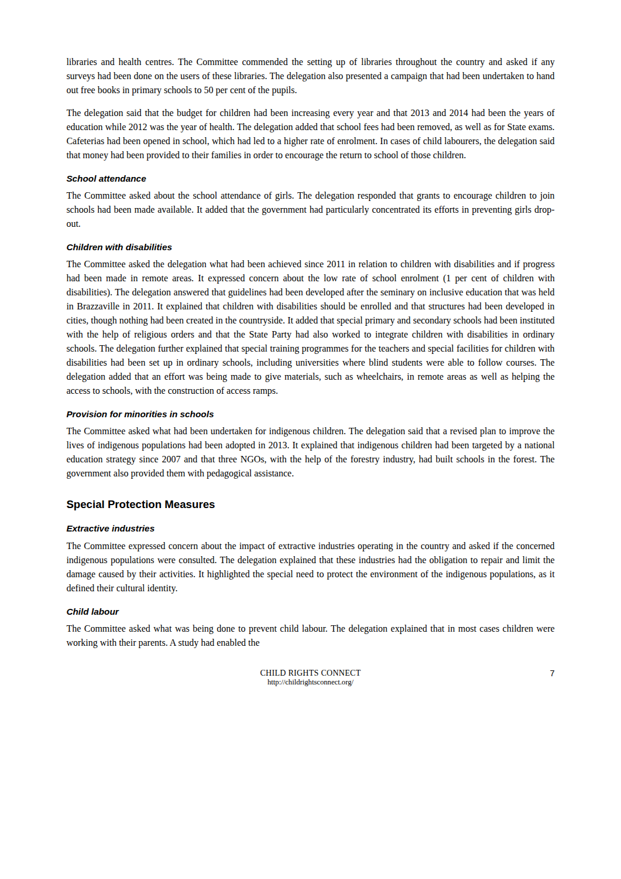libraries and health centres. The Committee commended the setting up of libraries throughout the country and asked if any surveys had been done on the users of these libraries. The delegation also presented a campaign that had been undertaken to hand out free books in primary schools to 50 per cent of the pupils.
The delegation said that the budget for children had been increasing every year and that 2013 and 2014 had been the years of education while 2012 was the year of health. The delegation added that school fees had been removed, as well as for State exams. Cafeterias had been opened in school, which had led to a higher rate of enrolment. In cases of child labourers, the delegation said that money had been provided to their families in order to encourage the return to school of those children.
School attendance
The Committee asked about the school attendance of girls. The delegation responded that grants to encourage children to join schools had been made available. It added that the government had particularly concentrated its efforts in preventing girls drop-out.
Children with disabilities
The Committee asked the delegation what had been achieved since 2011 in relation to children with disabilities and if progress had been made in remote areas. It expressed concern about the low rate of school enrolment (1 per cent of children with disabilities). The delegation answered that guidelines had been developed after the seminary on inclusive education that was held in Brazzaville in 2011. It explained that children with disabilities should be enrolled and that structures had been developed in cities, though nothing had been created in the countryside. It added that special primary and secondary schools had been instituted with the help of religious orders and that the State Party had also worked to integrate children with disabilities in ordinary schools. The delegation further explained that special training programmes for the teachers and special facilities for children with disabilities had been set up in ordinary schools, including universities where blind students were able to follow courses. The delegation added that an effort was being made to give materials, such as wheelchairs, in remote areas as well as helping the access to schools, with the construction of access ramps.
Provision for minorities in schools
The Committee asked what had been undertaken for indigenous children. The delegation said that a revised plan to improve the lives of indigenous populations had been adopted in 2013. It explained that indigenous children had been targeted by a national education strategy since 2007 and that three NGOs, with the help of the forestry industry, had built schools in the forest. The government also provided them with pedagogical assistance.
Special Protection Measures
Extractive industries
The Committee expressed concern about the impact of extractive industries operating in the country and asked if the concerned indigenous populations were consulted. The delegation explained that these industries had the obligation to repair and limit the damage caused by their activities. It highlighted the special need to protect the environment of the indigenous populations, as it defined their cultural identity.
Child labour
The Committee asked what was being done to prevent child labour. The delegation explained that in most cases children were working with their parents. A study had enabled the
7
CHILD RIGHTS CONNECT
http://childrightsconnect.org/